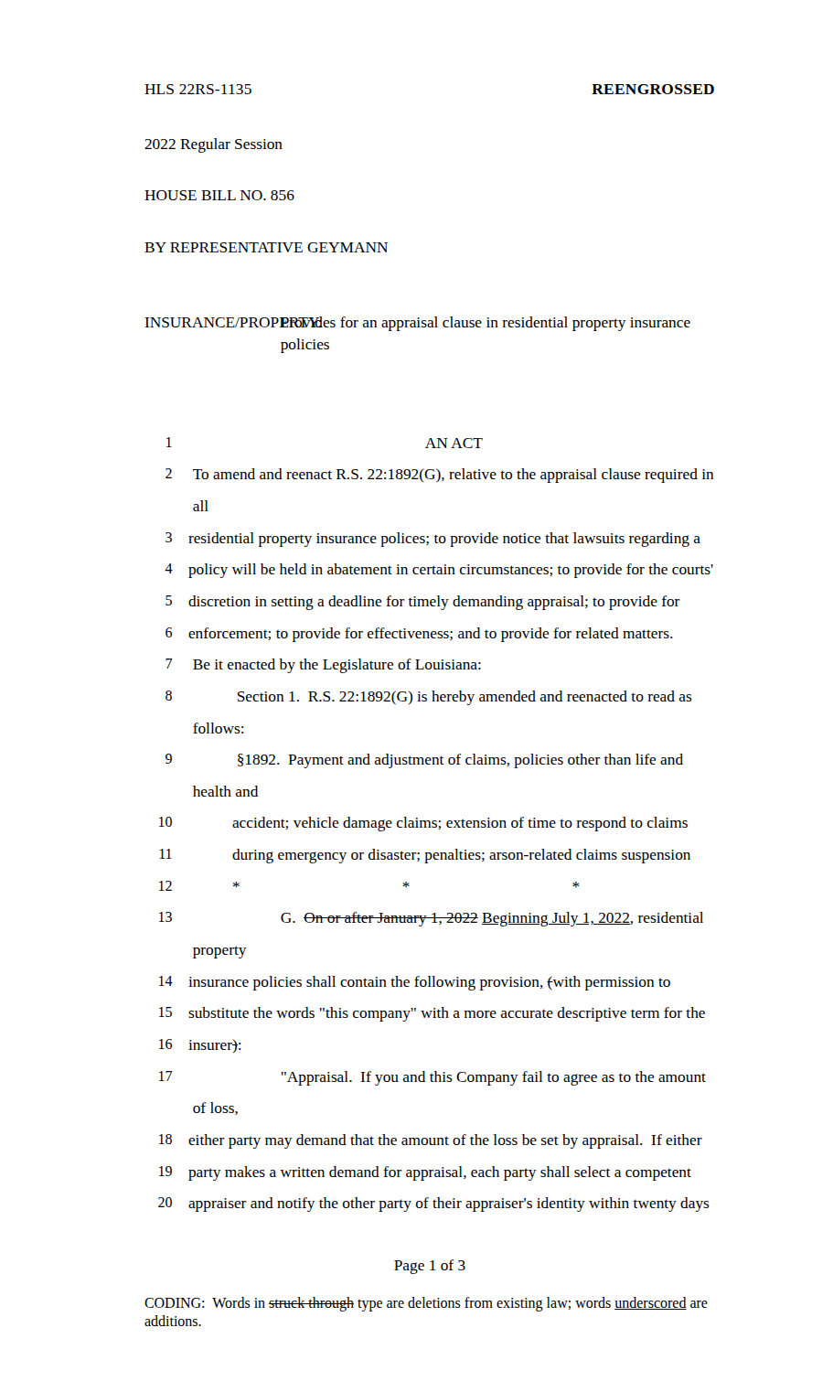HLS 22RS-1135
REENGROSSED
2022 Regular Session
HOUSE BILL NO. 856
BY REPRESENTATIVE GEYMANN
INSURANCE/PROPERTY: Provides for an appraisal clause in residential property insurance policies
AN ACT
To amend and reenact R.S. 22:1892(G), relative to the appraisal clause required in all
residential property insurance polices; to provide notice that lawsuits regarding a
policy will be held in abatement in certain circumstances; to provide for the courts'
discretion in setting a deadline for timely demanding appraisal; to provide for
enforcement; to provide for effectiveness; and to provide for related matters.
Be it enacted by the Legislature of Louisiana:
Section 1. R.S. 22:1892(G) is hereby amended and reenacted to read as follows:
§1892. Payment and adjustment of claims, policies other than life and health and
accident; vehicle damage claims; extension of time to respond to claims
during emergency or disaster; penalties; arson-related claims suspension
* * *
G. On or after January 1, 2022 Beginning July 1, 2022, residential property
insurance policies shall contain the following provision, (with permission to
substitute the words "this company" with a more accurate descriptive term for the
insurer):
"Appraisal. If you and this Company fail to agree as to the amount of loss,
either party may demand that the amount of the loss be set by appraisal. If either
party makes a written demand for appraisal, each party shall select a competent
appraiser and notify the other party of their appraiser's identity within twenty days
Page 1 of 3
CODING: Words in struck through type are deletions from existing law; words underscored are additions.